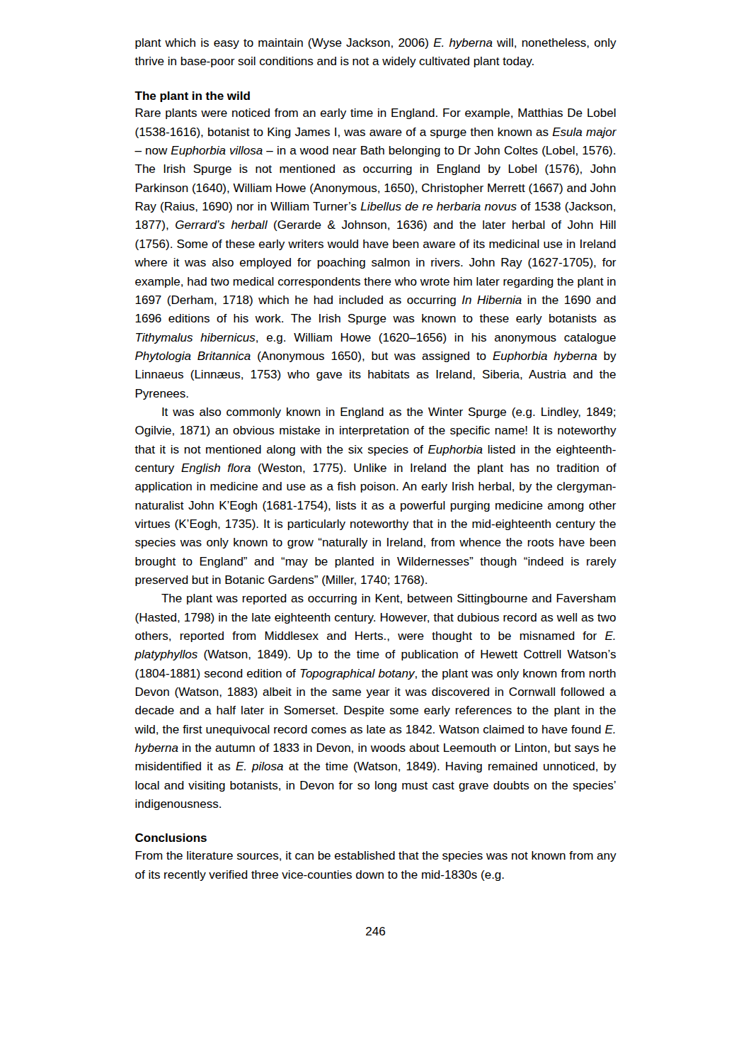plant which is easy to maintain (Wyse Jackson, 2006) E. hyberna will, nonetheless, only thrive in base-poor soil conditions and is not a widely cultivated plant today.
The plant in the wild
Rare plants were noticed from an early time in England. For example, Matthias De Lobel (1538-1616), botanist to King James I, was aware of a spurge then known as Esula major – now Euphorbia villosa – in a wood near Bath belonging to Dr John Coltes (Lobel, 1576). The Irish Spurge is not mentioned as occurring in England by Lobel (1576), John Parkinson (1640), William Howe (Anonymous, 1650), Christopher Merrett (1667) and John Ray (Raius, 1690) nor in William Turner’s Libellus de re herbaria novus of 1538 (Jackson, 1877), Gerrard’s herball (Gerarde & Johnson, 1636) and the later herbal of John Hill (1756). Some of these early writers would have been aware of its medicinal use in Ireland where it was also employed for poaching salmon in rivers. John Ray (1627-1705), for example, had two medical correspondents there who wrote him later regarding the plant in 1697 (Derham, 1718) which he had included as occurring In Hibernia in the 1690 and 1696 editions of his work. The Irish Spurge was known to these early botanists as Tithymalus hibernicus, e.g. William Howe (1620–1656) in his anonymous catalogue Phytologia Britannica (Anonymous 1650), but was assigned to Euphorbia hyberna by Linnaeus (Linnæus, 1753) who gave its habitats as Ireland, Siberia, Austria and the Pyrenees.
It was also commonly known in England as the Winter Spurge (e.g. Lindley, 1849; Ogilvie, 1871) an obvious mistake in interpretation of the specific name! It is noteworthy that it is not mentioned along with the six species of Euphorbia listed in the eighteenth-century English flora (Weston, 1775). Unlike in Ireland the plant has no tradition of application in medicine and use as a fish poison. An early Irish herbal, by the clergyman-naturalist John K’Eogh (1681-1754), lists it as a powerful purging medicine among other virtues (K’Eogh, 1735). It is particularly noteworthy that in the mid-eighteenth century the species was only known to grow “naturally in Ireland, from whence the roots have been brought to England” and “may be planted in Wildernesses” though “indeed is rarely preserved but in Botanic Gardens” (Miller, 1740; 1768).
The plant was reported as occurring in Kent, between Sittingbourne and Faversham (Hasted, 1798) in the late eighteenth century. However, that dubious record as well as two others, reported from Middlesex and Herts., were thought to be misnamed for E. platyphyllos (Watson, 1849). Up to the time of publication of Hewett Cottrell Watson’s (1804-1881) second edition of Topographical botany, the plant was only known from north Devon (Watson, 1883) albeit in the same year it was discovered in Cornwall followed a decade and a half later in Somerset. Despite some early references to the plant in the wild, the first unequivocal record comes as late as 1842. Watson claimed to have found E. hyberna in the autumn of 1833 in Devon, in woods about Leemouth or Linton, but says he misidentified it as E. pilosa at the time (Watson, 1849). Having remained unnoticed, by local and visiting botanists, in Devon for so long must cast grave doubts on the species’ indigenousness.
Conclusions
From the literature sources, it can be established that the species was not known from any of its recently verified three vice-counties down to the mid-1830s (e.g.
246